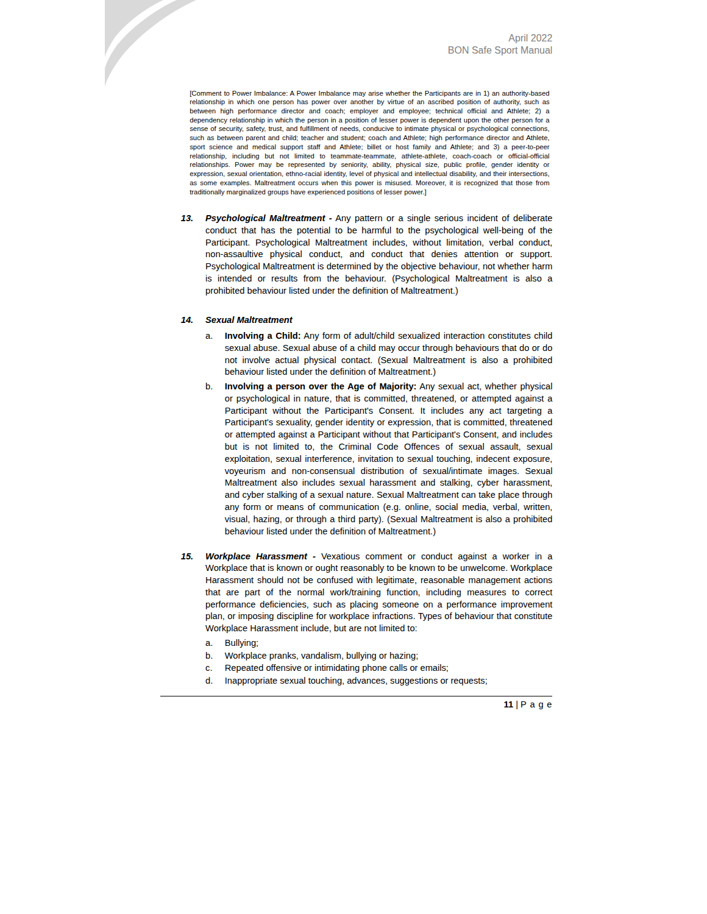April 2022 BON Safe Sport Manual
[Comment to Power Imbalance: A Power Imbalance may arise whether the Participants are in 1) an authority-based relationship in which one person has power over another by virtue of an ascribed position of authority, such as between high performance director and coach; employer and employee; technical official and Athlete; 2) a dependency relationship in which the person in a position of lesser power is dependent upon the other person for a sense of security, safety, trust, and fulfillment of needs, conducive to intimate physical or psychological connections, such as between parent and child; teacher and student; coach and Athlete; high performance director and Athlete, sport science and medical support staff and Athlete; billet or host family and Athlete; and 3) a peer-to-peer relationship, including but not limited to teammate-teammate, athlete-athlete, coach-coach or official-official relationships. Power may be represented by seniority, ability, physical size, public profile, gender identity or expression, sexual orientation, ethno-racial identity, level of physical and intellectual disability, and their intersections, as some examples. Maltreatment occurs when this power is misused. Moreover, it is recognized that those from traditionally marginalized groups have experienced positions of lesser power.]
13. Psychological Maltreatment - Any pattern or a single serious incident of deliberate conduct that has the potential to be harmful to the psychological well-being of the Participant. Psychological Maltreatment includes, without limitation, verbal conduct, non-assaultive physical conduct, and conduct that denies attention or support. Psychological Maltreatment is determined by the objective behaviour, not whether harm is intended or results from the behaviour. (Psychological Maltreatment is also a prohibited behaviour listed under the definition of Maltreatment.)
14. Sexual Maltreatment
a. Involving a Child: Any form of adult/child sexualized interaction constitutes child sexual abuse. Sexual abuse of a child may occur through behaviours that do or do not involve actual physical contact. (Sexual Maltreatment is also a prohibited behaviour listed under the definition of Maltreatment.)
b. Involving a person over the Age of Majority: Any sexual act, whether physical or psychological in nature, that is committed, threatened, or attempted against a Participant without the Participant's Consent. It includes any act targeting a Participant's sexuality, gender identity or expression, that is committed, threatened or attempted against a Participant without that Participant's Consent, and includes but is not limited to, the Criminal Code Offences of sexual assault, sexual exploitation, sexual interference, invitation to sexual touching, indecent exposure, voyeurism and non-consensual distribution of sexual/intimate images. Sexual Maltreatment also includes sexual harassment and stalking, cyber harassment, and cyber stalking of a sexual nature. Sexual Maltreatment can take place through any form or means of communication (e.g. online, social media, verbal, written, visual, hazing, or through a third party). (Sexual Maltreatment is also a prohibited behaviour listed under the definition of Maltreatment.)
15. Workplace Harassment - Vexatious comment or conduct against a worker in a Workplace that is known or ought reasonably to be known to be unwelcome. Workplace Harassment should not be confused with legitimate, reasonable management actions that are part of the normal work/training function, including measures to correct performance deficiencies, such as placing someone on a performance improvement plan, or imposing discipline for workplace infractions. Types of behaviour that constitute Workplace Harassment include, but are not limited to:
a. Bullying;
b. Workplace pranks, vandalism, bullying or hazing;
c. Repeated offensive or intimidating phone calls or emails;
d. Inappropriate sexual touching, advances, suggestions or requests;
11 | P a g e